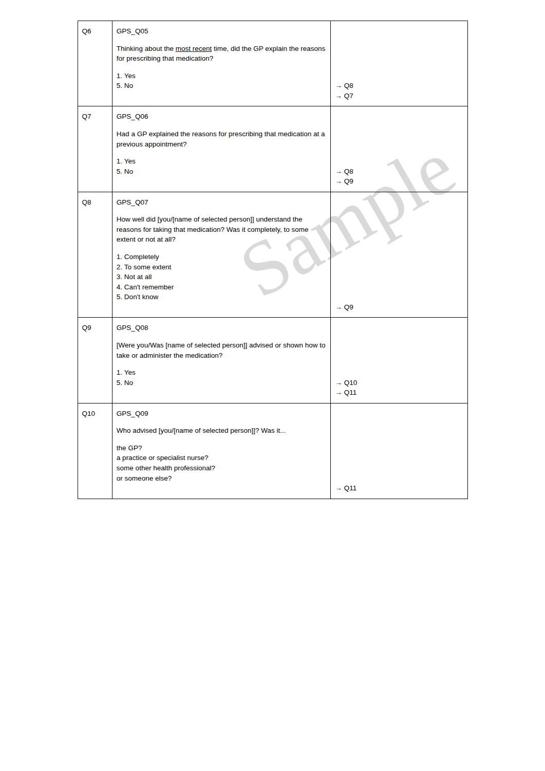Sample
| Q6 | GPS_Q05 Thinking about the most recent time, did the GP explain the reasons for prescribing that medication? 1. Yes 5. No | GPS_Q05 Thinking about the most recent time, did the GP explain the reasons for prescribing that medication? → Q8 → Q7 |
| Q7 | GPS_Q06 Had a GP explained the reasons for prescribing that medication at a previous appointment? 1. Yes 5. No | GPS_Q06 Had a GP explained the reasons for prescribing that medication at a previous appointment? → Q8 → Q9 |
| Q8 | GPS_Q07 How well did [you/[name of selected person]] understand the reasons for taking that medication? Was it completely, to some extent or not at all? 1. Completely 2. To some extent 3. Not at all 4. Can't remember 5. Don't know | GPS_Q07 How well did [you/[name of selected person]] understand the reasons for taking that medication? Was it completely, to some extent or not at all? 1. Completely 2. To some extent 3. Not at all 4. Can't remember → Q9 |
| Q9 | GPS_Q08 [Were you/Was [name of selected person]] advised or shown how to take or administer the medication? 1. Yes 5. No | GPS_Q08 [Were you/Was [name of selected person]] advised or shown how to take or administer the medication? → Q10 → Q11 |
| Q10 | GPS_Q09 Who advised [you/[name of selected person]]? Was it... the GP? a practice or specialist nurse? some other health professional? or someone else? | GPS_Q09 Who advised [you/[name of selected person]]? Was it... the GP? a practice or specialist nurse? some other health professional? → Q11 |